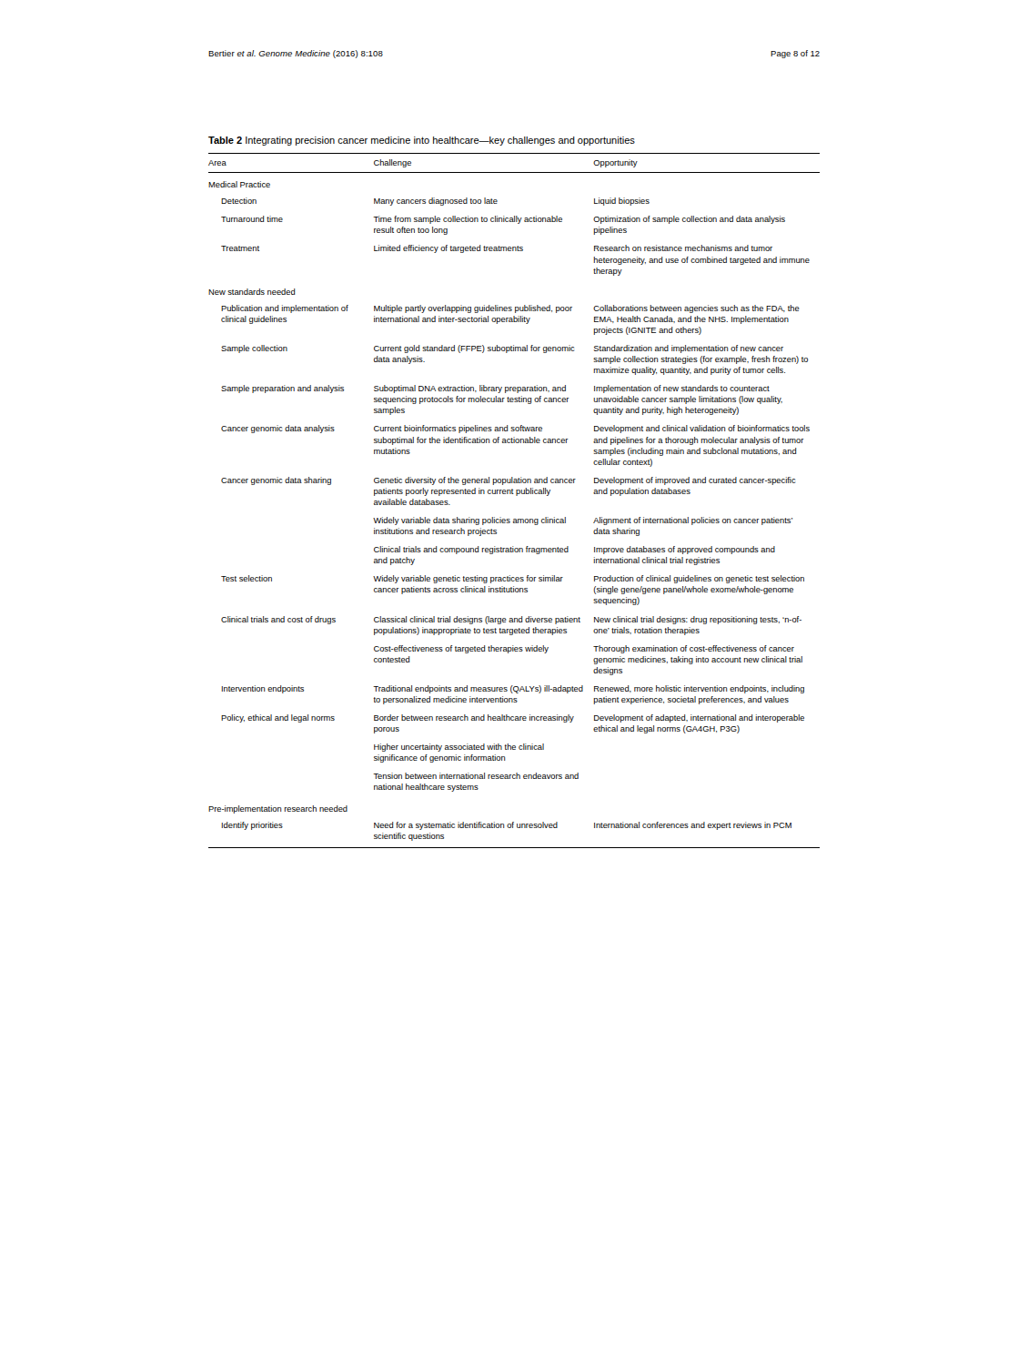Bertier et al. Genome Medicine (2016) 8:108
Page 8 of 12
Table 2 Integrating precision cancer medicine into healthcare—key challenges and opportunities
| Area | Challenge | Opportunity |
| --- | --- | --- |
| Medical Practice |
| Detection | Many cancers diagnosed too late | Liquid biopsies |
| Turnaround time | Time from sample collection to clinically actionable result often too long | Optimization of sample collection and data analysis pipelines |
| Treatment | Limited efficiency of targeted treatments | Research on resistance mechanisms and tumor heterogeneity, and use of combined targeted and immune therapy |
| New standards needed |
| Publication and implementation of clinical guidelines | Multiple partly overlapping guidelines published, poor international and inter-sectorial operability | Collaborations between agencies such as the FDA, the EMA, Health Canada, and the NHS. Implementation projects (IGNITE and others) |
| Sample collection | Current gold standard (FFPE) suboptimal for genomic data analysis. | Standardization and implementation of new cancer sample collection strategies (for example, fresh frozen) to maximize quality, quantity, and purity of tumor cells. |
| Sample preparation and analysis | Suboptimal DNA extraction, library preparation, and sequencing protocols for molecular testing of cancer samples | Implementation of new standards to counteract unavoidable cancer sample limitations (low quality, quantity and purity, high heterogeneity) |
| Cancer genomic data analysis | Current bioinformatics pipelines and software suboptimal for the identification of actionable cancer mutations | Development and clinical validation of bioinformatics tools and pipelines for a thorough molecular analysis of tumor samples (including main and subclonal mutations, and cellular context) |
| Cancer genomic data sharing | Genetic diversity of the general population and cancer patients poorly represented in current publically available databases. | Development of improved and curated cancer-specific and population databases |
| | Widely variable data sharing policies among clinical institutions and research projects | Alignment of international policies on cancer patients’ data sharing |
| | Clinical trials and compound registration fragmented and patchy | Improve databases of approved compounds and international clinical trial registries |
| Test selection | Widely variable genetic testing practices for similar cancer patients across clinical institutions | Production of clinical guidelines on genetic test selection (single gene/gene panel/whole exome/whole-genome sequencing) |
| Clinical trials and cost of drugs | Classical clinical trial designs (large and diverse patient populations) inappropriate to test targeted therapies | New clinical trial designs: drug repositioning tests, ‘n-of-one’ trials, rotation therapies |
| | Cost-effectiveness of targeted therapies widely contested | Thorough examination of cost-effectiveness of cancer genomic medicines, taking into account new clinical trial designs |
| Intervention endpoints | Traditional endpoints and measures (QALYs) ill-adapted to personalized medicine interventions | Renewed, more holistic intervention endpoints, including patient experience, societal preferences, and values |
| Policy, ethical and legal norms | Border between research and healthcare increasingly porous | Development of adapted, international and interoperable ethical and legal norms (GA4GH, P3G) |
| | Higher uncertainty associated with the clinical significance of genomic information | |
| | Tension between international research endeavors and national healthcare systems | |
| Pre-implementation research needed |
| Identify priorities | Need for a systematic identification of unresolved scientific questions | International conferences and expert reviews in PCM |